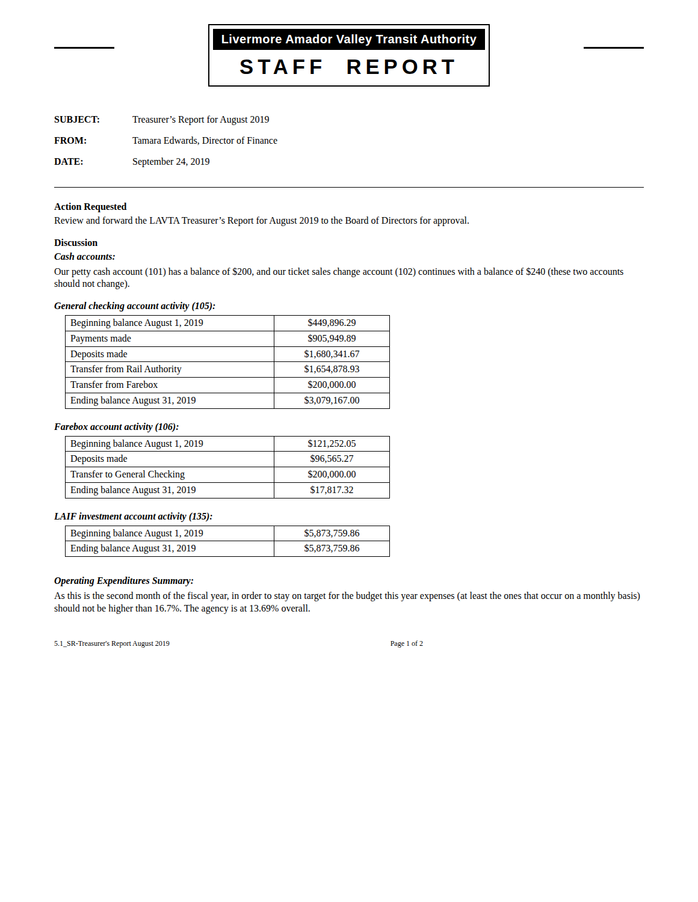Livermore Amador Valley Transit Authority
STAFF REPORT
| SUBJECT: | Treasurer’s Report for August 2019 |
| FROM: | Tamara Edwards, Director of Finance |
| DATE: | September 24, 2019 |
Action Requested
Review and forward the LAVTA Treasurer’s Report for August 2019 to the Board of Directors for approval.
Discussion
Cash accounts:
Our petty cash account (101) has a balance of $200, and our ticket sales change account (102) continues with a balance of $240 (these two accounts should not change).
General checking account activity (105):
| Beginning balance August 1, 2019 | $449,896.29 |
| Payments made | $905,949.89 |
| Deposits made | $1,680,341.67 |
| Transfer from Rail Authority | $1,654,878.93 |
| Transfer from Farebox | $200,000.00 |
| Ending balance August 31, 2019 | $3,079,167.00 |
Farebox account activity (106):
| Beginning balance August 1, 2019 | $121,252.05 |
| Deposits made | $96,565.27 |
| Transfer to General Checking | $200,000.00 |
| Ending balance August 31, 2019 | $17,817.32 |
LAIF investment account activity (135):
| Beginning balance August 1, 2019 | $5,873,759.86 |
| Ending balance August 31, 2019 | $5,873,759.86 |
Operating Expenditures Summary:
As this is the second month of the fiscal year, in order to stay on target for the budget this year expenses (at least the ones that occur on a monthly basis) should not be higher than 16.7%. The agency is at 13.69% overall.
5.1_SR-Treasurer's Report August 2019
Page 1 of 2